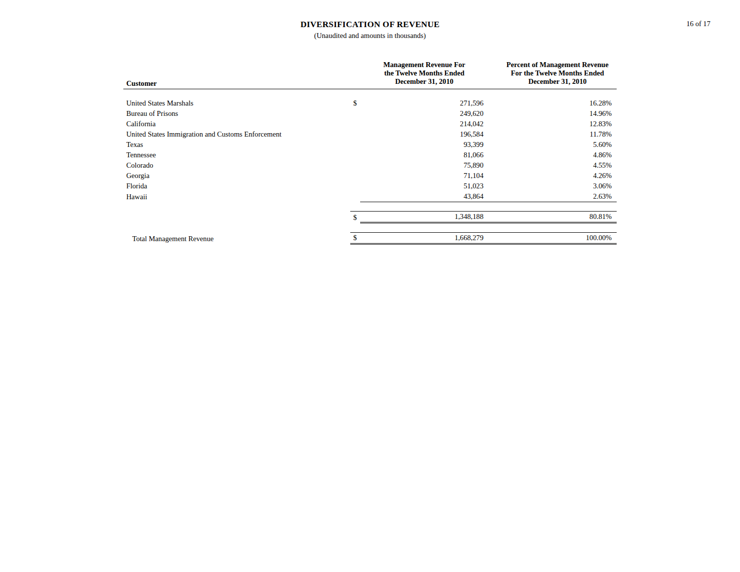16 of 17
DIVERSIFICATION OF REVENUE
(Unaudited and amounts in thousands)
| Customer | Management Revenue For the Twelve Months Ended December 31, 2010 | Percent of Management Revenue For the Twelve Months Ended December 31, 2010 |
| --- | --- | --- |
| United States Marshals | $ | 271,596 | 16.28% |
| Bureau of Prisons | | 249,620 | 14.96% |
| California | | 214,042 | 12.83% |
| United States Immigration and Customs Enforcement | | 196,584 | 11.78% |
| Texas | | 93,399 | 5.60% |
| Tennessee | | 81,066 | 4.86% |
| Colorado | | 75,890 | 4.55% |
| Georgia | | 71,104 | 4.26% |
| Florida | | 51,023 | 3.06% |
| Hawaii | | 43,864 | 2.63% |
| | $ | 1,348,188 | 80.81% |
| Total Management Revenue | $ | 1,668,279 | 100.00% |